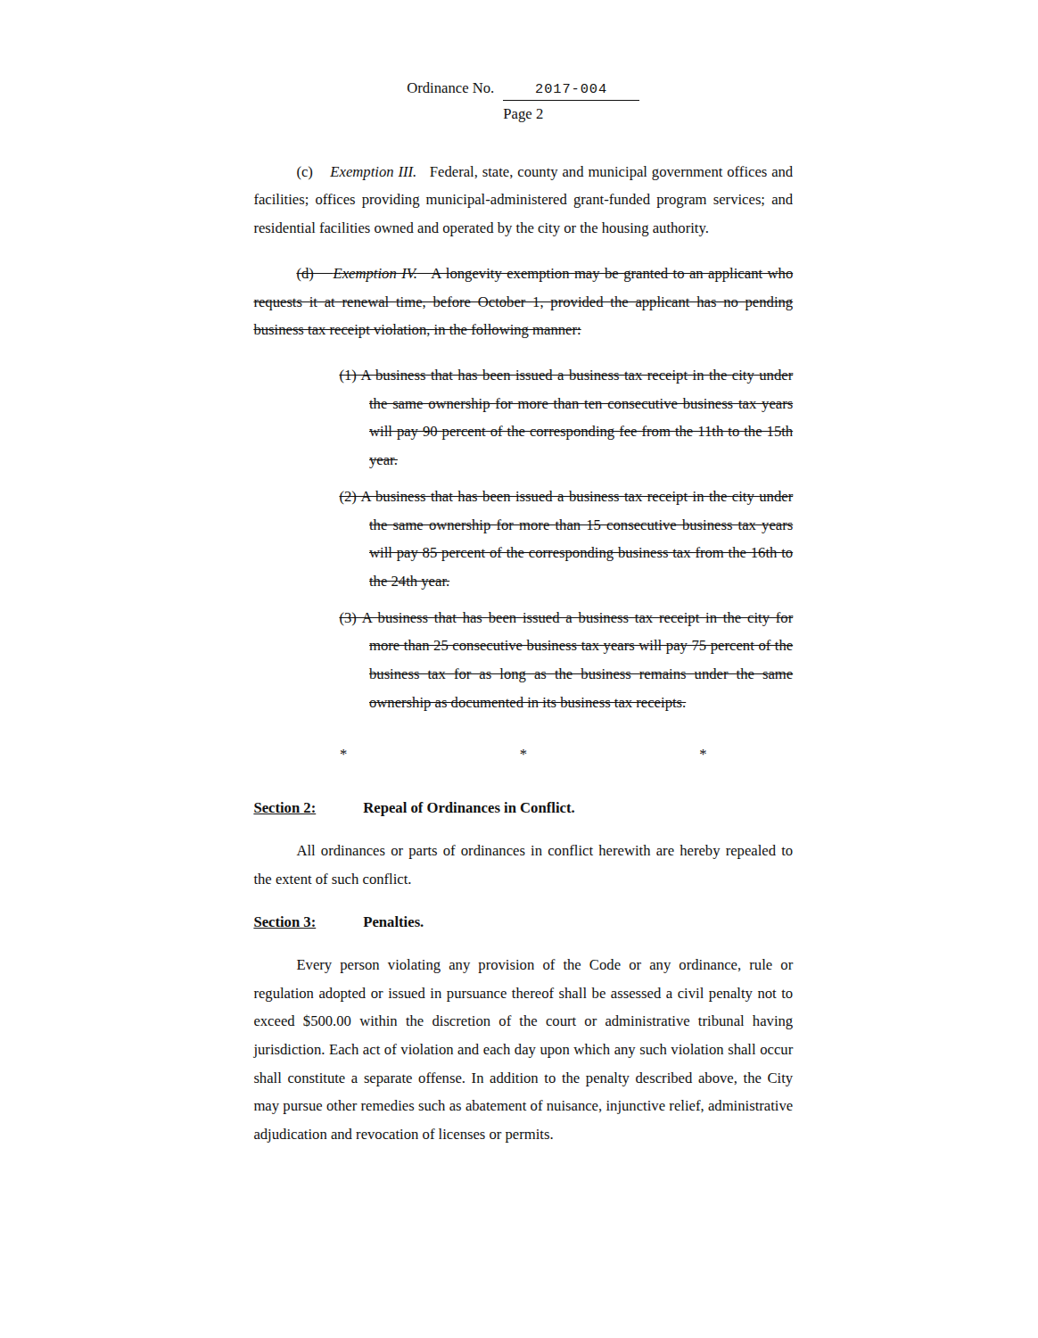Ordinance No. 2017-004
Page 2
(c) Exemption III. Federal, state, county and municipal government offices and facilities; offices providing municipal-administered grant-funded program services; and residential facilities owned and operated by the city or the housing authority.
(d) Exemption IV. A longevity exemption may be granted to an applicant who requests it at renewal time, before October 1, provided the applicant has no pending business tax receipt violation, in the following manner:
(1) A business that has been issued a business tax receipt in the city under the same ownership for more than ten consecutive business tax years will pay 90 percent of the corresponding fee from the 11th to the 15th year.
(2) A business that has been issued a business tax receipt in the city under the same ownership for more than 15 consecutive business tax years will pay 85 percent of the corresponding business tax from the 16th to the 24th year.
(3) A business that has been issued a business tax receipt in the city for more than 25 consecutive business tax years will pay 75 percent of the business tax for as long as the business remains under the same ownership as documented in its business tax receipts.
***
Section 2: Repeal of Ordinances in Conflict.
All ordinances or parts of ordinances in conflict herewith are hereby repealed to the extent of such conflict.
Section 3: Penalties.
Every person violating any provision of the Code or any ordinance, rule or regulation adopted or issued in pursuance thereof shall be assessed a civil penalty not to exceed $500.00 within the discretion of the court or administrative tribunal having jurisdiction. Each act of violation and each day upon which any such violation shall occur shall constitute a separate offense. In addition to the penalty described above, the City may pursue other remedies such as abatement of nuisance, injunctive relief, administrative adjudication and revocation of licenses or permits.